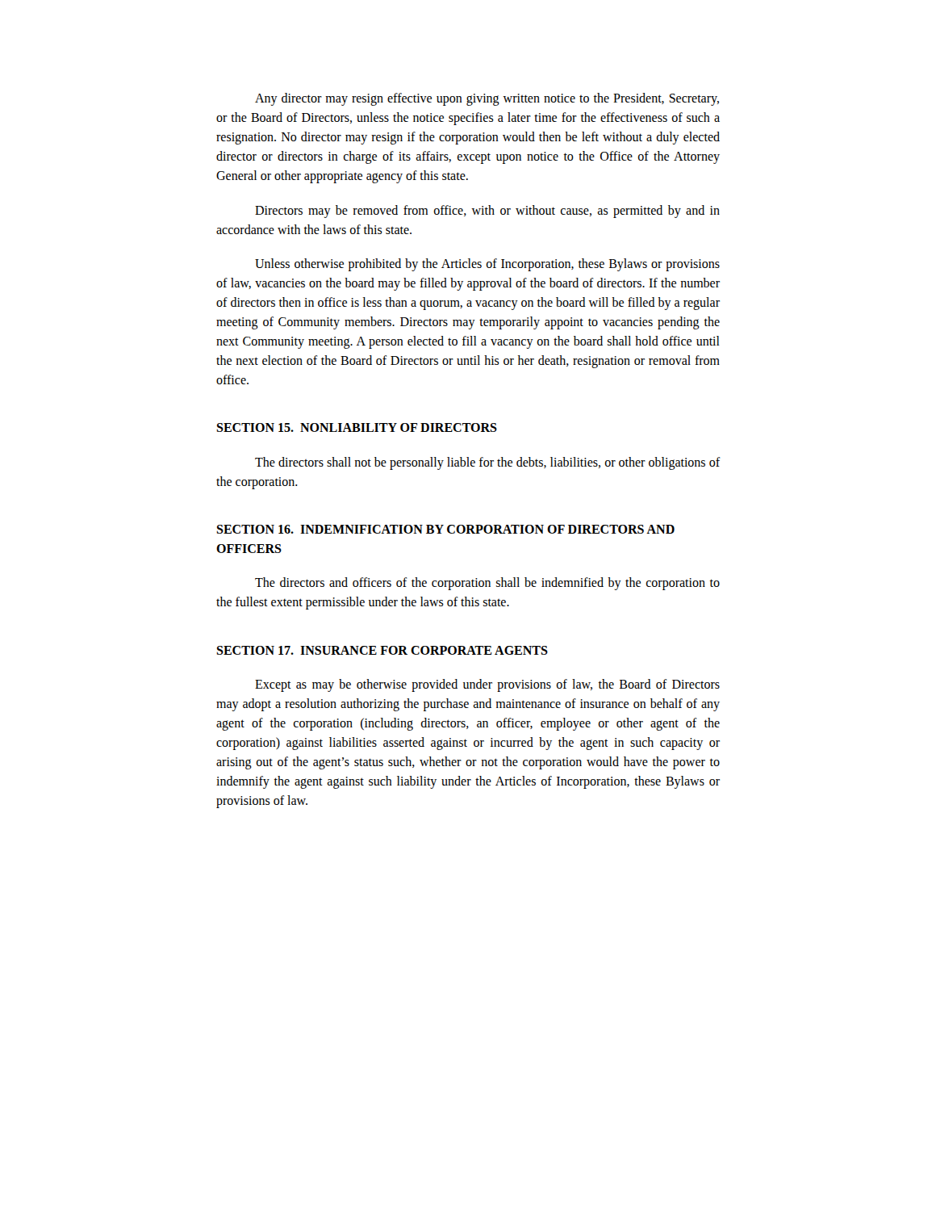Any director may resign effective upon giving written notice to the President, Secretary, or the Board of Directors, unless the notice specifies a later time for the effectiveness of such a resignation. No director may resign if the corporation would then be left without a duly elected director or directors in charge of its affairs, except upon notice to the Office of the Attorney General or other appropriate agency of this state.
Directors may be removed from office, with or without cause, as permitted by and in accordance with the laws of this state.
Unless otherwise prohibited by the Articles of Incorporation, these Bylaws or provisions of law, vacancies on the board may be filled by approval of the board of directors. If the number of directors then in office is less than a quorum, a vacancy on the board will be filled by a regular meeting of Community members. Directors may temporarily appoint to vacancies pending the next Community meeting. A person elected to fill a vacancy on the board shall hold office until the next election of the Board of Directors or until his or her death, resignation or removal from office.
Section 15. Nonliability of Directors
The directors shall not be personally liable for the debts, liabilities, or other obligations of the corporation.
Section 16. Indemnification by Corporation of Directors and Officers
The directors and officers of the corporation shall be indemnified by the corporation to the fullest extent permissible under the laws of this state.
Section 17. Insurance for Corporate Agents
Except as may be otherwise provided under provisions of law, the Board of Directors may adopt a resolution authorizing the purchase and maintenance of insurance on behalf of any agent of the corporation (including directors, an officer, employee or other agent of the corporation) against liabilities asserted against or incurred by the agent in such capacity or arising out of the agent’s status such, whether or not the corporation would have the power to indemnify the agent against such liability under the Articles of Incorporation, these Bylaws or provisions of law.